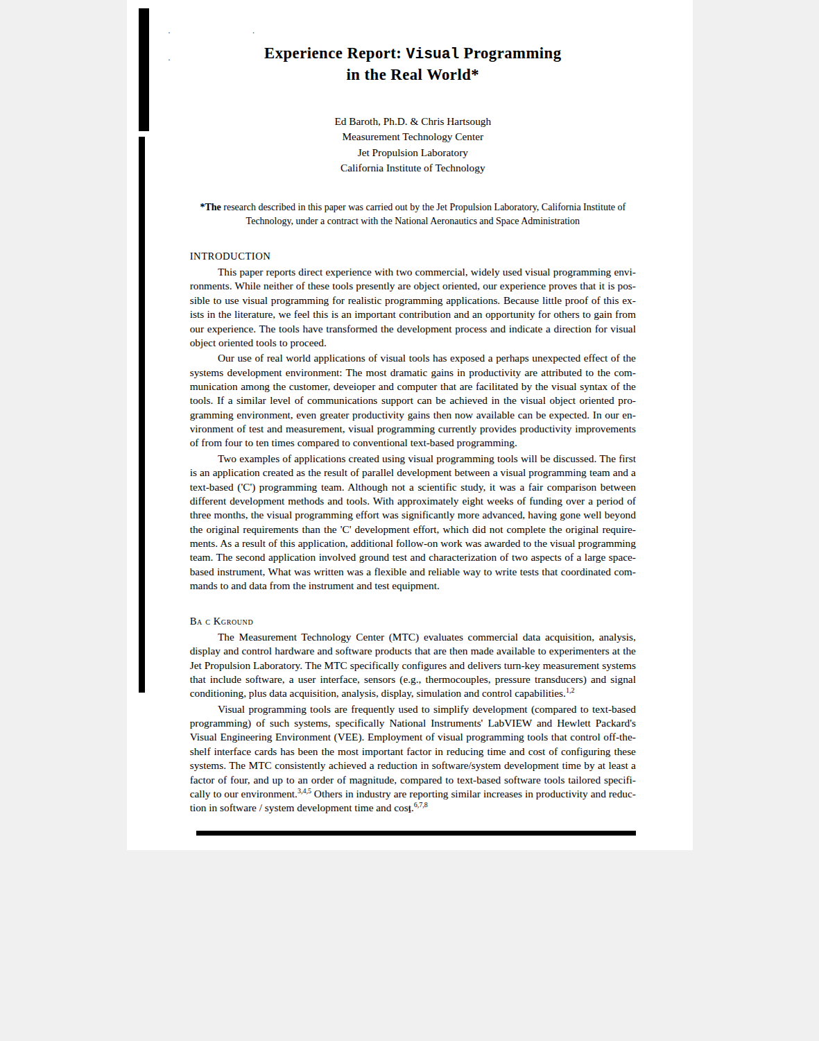· ·
·
Experience Report: Visual Programming
in the Real World*
Ed Baroth, Ph.D. & Chris Hartsough
Measurement Technology Center
Jet Propulsion Laboratory
California Institute of Technology
*The research described in this paper was carried out by the Jet Propulsion Laboratory, California Institute of Technology, under a contract with the National Aeronautics and Space Administration
INTRODUCTION
This paper reports direct experience with two commercial, widely used visual programming environments. While neither of these tools presently are object oriented, our experience proves that it is possible to use visual programming for realistic programming applications. Because little proof of this exists in the literature, we feel this is an important contribution and an opportunity for others to gain from our experience. The tools have transformed the development process and indicate a direction for visual object oriented tools to proceed.
Our use of real world applications of visual tools has exposed a perhaps unexpected effect of the systems development environment: The most dramatic gains in productivity are attributed to the communication among the customer, deveioper and computer that are facilitated by the visual syntax of the tools. If a similar level of communications support can be achieved in the visual object oriented programming environment, even greater productivity gains then now available can be expected. In our environment of test and measurement, visual programming currently provides productivity improvements of from four to ten times compared to conventional text-based programming.
Two examples of applications created using visual programming tools will be discussed. The first is an application created as the result of parallel development between a visual programming team and a text-based ('C') programming team. Although not a scientific study, it was a fair comparison between different development methods and tools. With approximately eight weeks of funding over a period of three months, the visual programming effort was significantly more advanced, having gone well beyond the original requirements than the 'C' development effort, which did not complete the original requirements. As a result of this application, additional follow-on work was awarded to the visual programming team. The second application involved ground test and characterization of two aspects of a large space-based instrument, What was written was a flexible and reliable way to write tests that coordinated commands to and data from the instrument and test equipment.
Ba c Kground
The Measurement Technology Center (MTC) evaluates commercial data acquisition, analysis, display and control hardware and software products that are then made available to experimenters at the Jet Propulsion Laboratory. The MTC specifically configures and delivers turn-key measurement systems that include software, a user interface, sensors (e.g., thermocouples, pressure transducers) and signal conditioning, plus data acquisition, analysis, display, simulation and control capabilities.1,2
Visual programming tools are frequently used to simplify development (compared to text-based programming) of such systems, specifically National Instruments' LabVIEW and Hewlett Packard's Visual Engineering Environment (VEE). Employment of visual programming tools that control off-the-shelf interface cards has been the most important factor in reducing time and cost of configuring these systems. The MTC consistently achieved a reduction in software/system development time by at least a factor of four, and up to an order of magnitude, compared to text-based software tools tailored specifically to our environment.3,4,5 Others in industry are reporting similar increases in productivity and reduction in software / system development time and cost.6,7,8
1